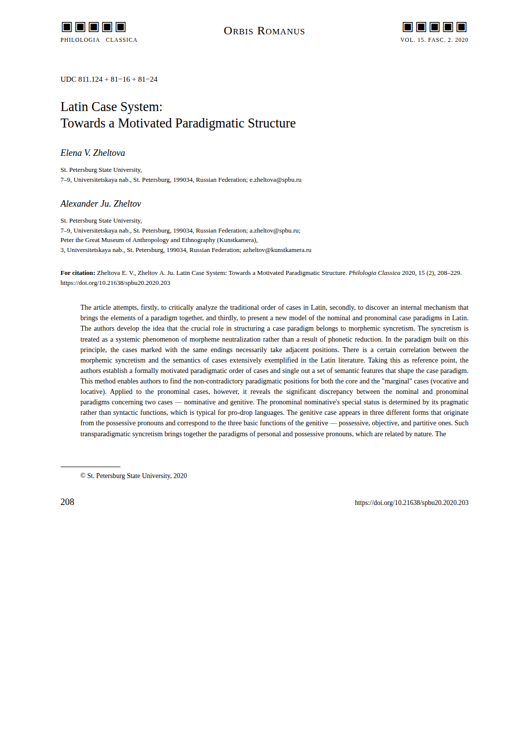▣▣▣▣▣
PHILOLOGIA CLASSICA
Orbis Romanus
▣▣▣▣▣
VOL. 15. FASC. 2. 2020
UDC 811.124 + 81−16 + 81−24
Latin Case System:
Towards a Motivated Paradigmatic Structure
Elena V. Zheltova
St. Petersburg State University,
7–9, Universitetskaya nab., St. Petersburg, 199034, Russian Federation; e.zheltova@spbu.ru
Alexander Ju. Zheltov
St. Petersburg State University,
7–9, Universitetskaya nab., St. Petersburg, 199034, Russian Federation; a.zheltov@spbu.ru;
Peter the Great Museum of Anthropology and Ethnography (Kunstkamera),
3, Universitetskaya nab., St. Petersburg, 199034, Russian Federation; azheltov@kunstkamera.ru
For citation: Zheltova E. V., Zheltov A. Ju. Latin Case System: Towards a Motivated Paradigmatic Structure. Philologia Classica 2020, 15 (2), 208–229. https://doi.org/10.21638/spbu20.2020.203
The article attempts, firstly, to critically analyze the traditional order of cases in Latin, secondly, to discover an internal mechanism that brings the elements of a paradigm together, and thirdly, to present a new model of the nominal and pronominal case paradigms in Latin. The authors develop the idea that the crucial role in structuring a case paradigm belongs to morphemic syncretism. The syncretism is treated as a systemic phenomenon of morpheme neutralization rather than a result of phonetic reduction. In the paradigm built on this principle, the cases marked with the same endings necessarily take adjacent positions. There is a certain correlation between the morphemic syncretism and the semantics of cases extensively exemplified in the Latin literature. Taking this as reference point, the authors establish a formally motivated paradigmatic order of cases and single out a set of semantic features that shape the case paradigm. This method enables authors to find the non-contradictory paradigmatic positions for both the core and the "marginal" cases (vocative and locative). Applied to the pronominal cases, however, it reveals the significant discrepancy between the nominal and pronominal paradigms concerning two cases — nominative and genitive. The pronominal nominative's special status is determined by its pragmatic rather than syntactic functions, which is typical for pro-drop languages. The genitive case appears in three different forms that originate from the possessive pronouns and correspond to the three basic functions of the genitive — possessive, objective, and partitive ones. Such transparadigmatic syncretism brings together the paradigms of personal and possessive pronouns, which are related by nature. The
© St. Petersburg State University, 2020
208 https://doi.org/10.21638/spbu20.2020.203